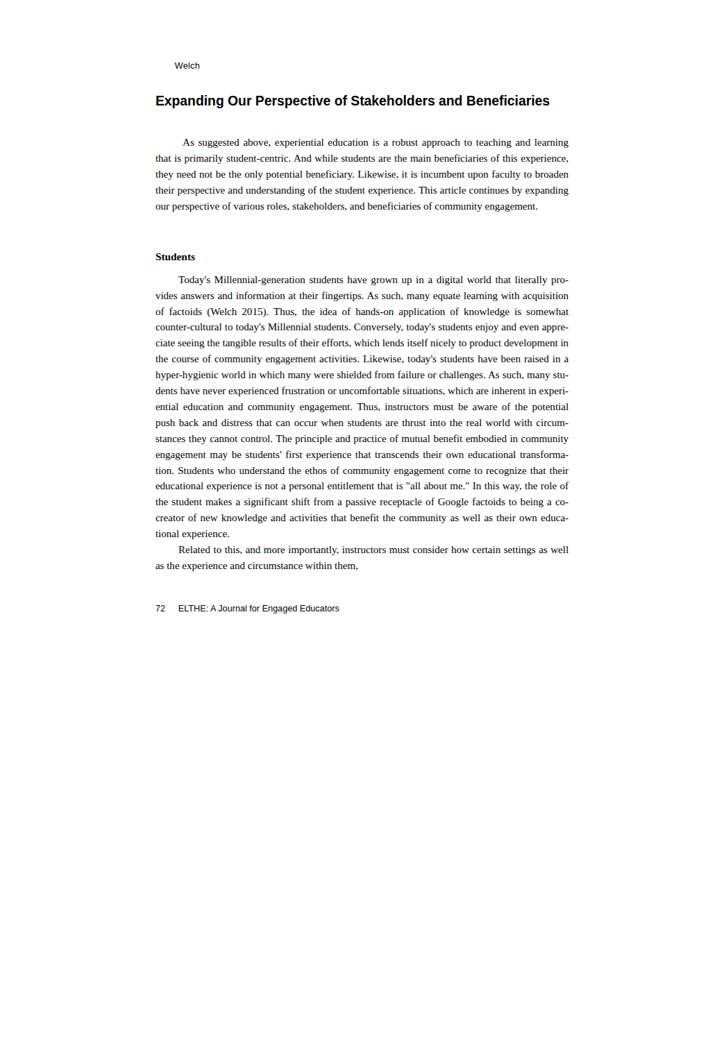Welch
Expanding Our Perspective of Stakeholders and Beneficiaries
As suggested above, experiential education is a robust approach to teaching and learning that is primarily student-centric. And while students are the main beneficiaries of this experience, they need not be the only potential beneficiary. Likewise, it is incumbent upon faculty to broaden their perspective and understanding of the student experience. This article continues by expanding our perspective of various roles, stakeholders, and beneficiaries of community engagement.
Students
Today's Millennial-generation students have grown up in a digital world that literally provides answers and information at their fingertips. As such, many equate learning with acquisition of factoids (Welch 2015). Thus, the idea of hands-on application of knowledge is somewhat counter-cultural to today's Millennial students. Conversely, today's students enjoy and even appreciate seeing the tangible results of their efforts, which lends itself nicely to product development in the course of community engagement activities. Likewise, today's students have been raised in a hyper-hygienic world in which many were shielded from failure or challenges. As such, many students have never experienced frustration or uncomfortable situations, which are inherent in experiential education and community engagement. Thus, instructors must be aware of the potential push back and distress that can occur when students are thrust into the real world with circumstances they cannot control. The principle and practice of mutual benefit embodied in community engagement may be students' first experience that transcends their own educational transformation. Students who understand the ethos of community engagement come to recognize that their educational experience is not a personal entitlement that is "all about me." In this way, the role of the student makes a significant shift from a passive receptacle of Google factoids to being a co-creator of new knowledge and activities that benefit the community as well as their own educational experience.
Related to this, and more importantly, instructors must consider how certain settings as well as the experience and circumstance within them,
72 ELTHE: A Journal for Engaged Educators